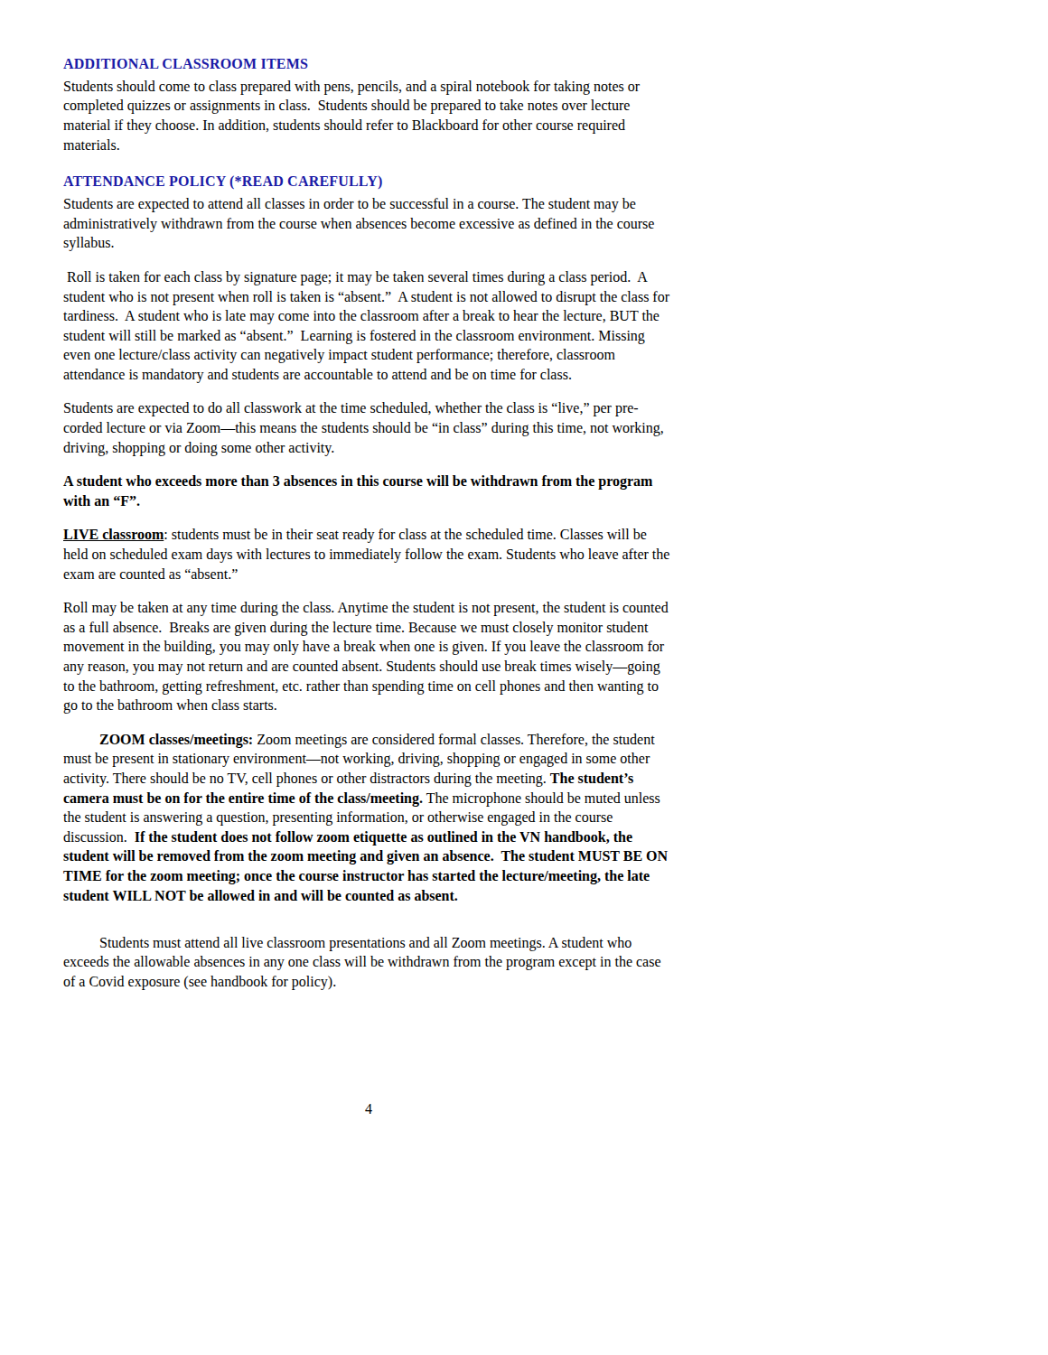ADDITIONAL CLASSROOM ITEMS
Students should come to class prepared with pens, pencils, and a spiral notebook for taking notes or completed quizzes or assignments in class. Students should be prepared to take notes over lecture material if they choose. In addition, students should refer to Blackboard for other course required materials.
ATTENDANCE POLICY (*READ CAREFULLY)
Students are expected to attend all classes in order to be successful in a course. The student may be administratively withdrawn from the course when absences become excessive as defined in the course syllabus.
Roll is taken for each class by signature page; it may be taken several times during a class period. A student who is not present when roll is taken is “absent.” A student is not allowed to disrupt the class for tardiness. A student who is late may come into the classroom after a break to hear the lecture, BUT the student will still be marked as “absent.” Learning is fostered in the classroom environment. Missing even one lecture/class activity can negatively impact student performance; therefore, classroom attendance is mandatory and students are accountable to attend and be on time for class.
Students are expected to do all classwork at the time scheduled, whether the class is “live,” per pre-corded lecture or via Zoom—this means the students should be “in class” during this time, not working, driving, shopping or doing some other activity.
A student who exceeds more than 3 absences in this course will be withdrawn from the program with an “F”.
LIVE classroom: students must be in their seat ready for class at the scheduled time. Classes will be held on scheduled exam days with lectures to immediately follow the exam. Students who leave after the exam are counted as “absent.”
Roll may be taken at any time during the class. Anytime the student is not present, the student is counted as a full absence. Breaks are given during the lecture time. Because we must closely monitor student movement in the building, you may only have a break when one is given. If you leave the classroom for any reason, you may not return and are counted absent. Students should use break times wisely—going to the bathroom, getting refreshment, etc. rather than spending time on cell phones and then wanting to go to the bathroom when class starts.
ZOOM classes/meetings: Zoom meetings are considered formal classes. Therefore, the student must be present in stationary environment—not working, driving, shopping or engaged in some other activity. There should be no TV, cell phones or other distractors during the meeting. The student’s camera must be on for the entire time of the class/meeting. The microphone should be muted unless the student is answering a question, presenting information, or otherwise engaged in the course discussion. If the student does not follow zoom etiquette as outlined in the VN handbook, the student will be removed from the zoom meeting and given an absence. The student MUST BE ON TIME for the zoom meeting; once the course instructor has started the lecture/meeting, the late student WILL NOT be allowed in and will be counted as absent.
Students must attend all live classroom presentations and all Zoom meetings. A student who exceeds the allowable absences in any one class will be withdrawn from the program except in the case of a Covid exposure (see handbook for policy).
4